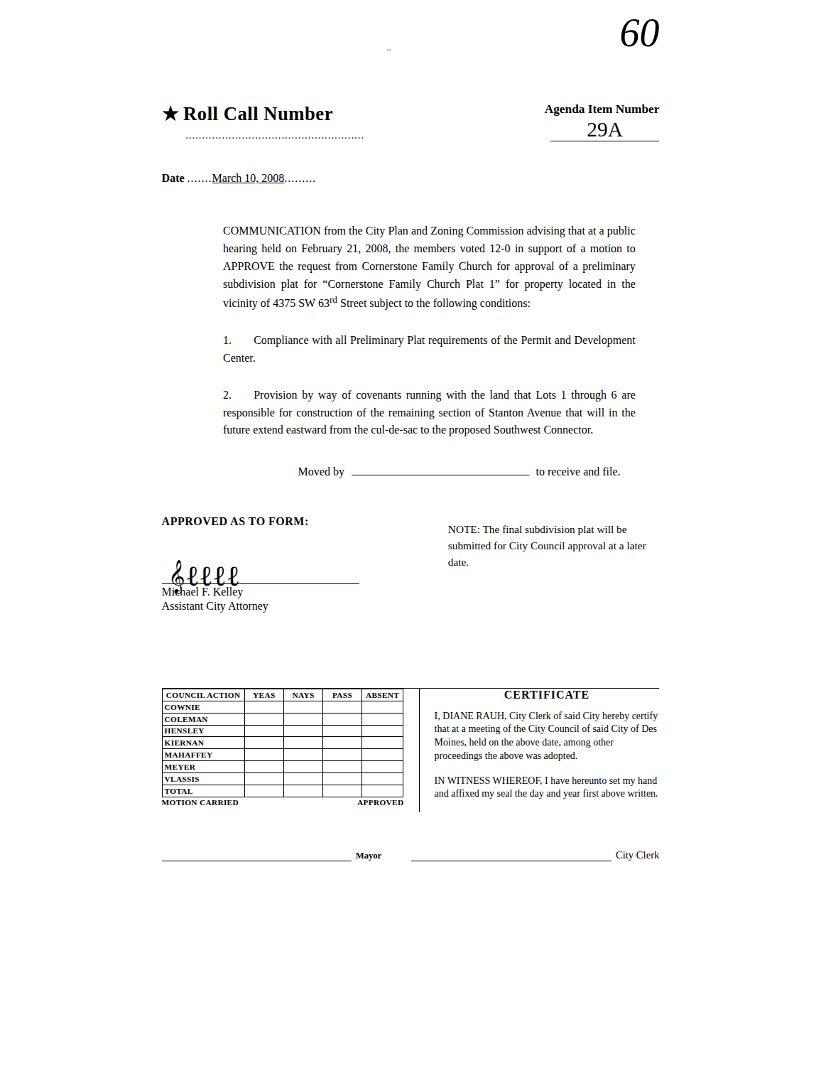60
..
★Roll Call Number
......................................................
Agenda Item Number 29A
Date ....... March 10, 2008.........
COMMUNICATION from the City Plan and Zoning Commission advising that at a public hearing held on February 21, 2008, the members voted 12-0 in support of a motion to APPROVE the request from Cornerstone Family Church for approval of a preliminary subdivision plat for “Cornerstone Family Church Plat 1” for property located in the vicinity of 4375 SW 63rd Street subject to the following conditions:
1. Compliance with all Preliminary Plat requirements of the Permit and Development Center.
2. Provision by way of covenants running with the land that Lots 1 through 6 are responsible for construction of the remaining section of Stanton Avenue that will in the future extend eastward from the cul-de-sac to the proposed Southwest Connector.
Moved by to receive and file.
APPROVED AS TO FORM:
𝄞ℓℓℓℓ
Michael F. Kelley
Assistant City Attorney
NOTE: The final subdivision plat will be submitted for City Council approval at a later date.
| COUNCIL ACTION | YEAS | NAYS | PASS | ABSENT |
| --- | --- | --- | --- | --- |
| COWNIE | | | | |
| COLEMAN | | | | |
| HENSLEY | | | | |
| KIERNAN | | | | |
| MAHAFFEY | | | | |
| MEYER | | | | |
| VLASSIS | | | | |
| TOTAL | | | | |
MOTION CARRIED APPROVED
CERTIFICATE
I, DIANE RAUH, City Clerk of said City hereby certify that at a meeting of the City Council of said City of Des Moines, held on the above date, among other proceedings the above was adopted.
IN WITNESS WHEREOF, I have hereunto set my hand and affixed my seal the day and year first above written.
Mayor
City Clerk